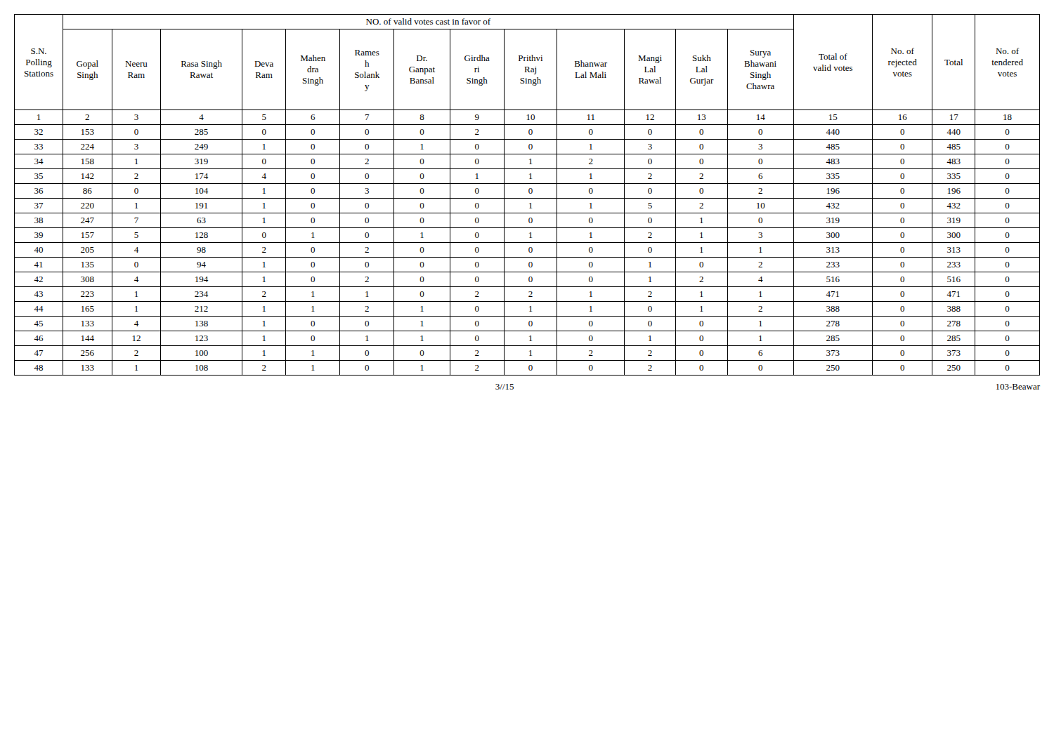| S.N. Polling Stations | NO. of valid votes cast in favor of | Total of valid votes | No. of rejected votes | Total | No. of tendered votes |
| --- | --- | --- | --- | --- | --- |
| Gopal Singh | Neeru Ram | Rasa Singh Rawat | Deva Ram | Mahen dra Singh | Rames h Solank y | Dr. Ganpat Bansal | Girdha ri Singh | Prithvi Raj Singh | Bhanwar Lal Mali | Mangi Lal Rawal | Sukh Lal Gurjar | Surya Bhawani Singh Chawra |
| 1 | 2 | 3 | 4 | 5 | 6 | 7 | 8 | 9 | 10 | 11 | 12 | 13 | 14 | 15 | 16 | 17 | 18 |
| 32 | 153 | 0 | 285 | 0 | 0 | 0 | 0 | 2 | 0 | 0 | 0 | 0 | 0 | 440 | 0 | 440 | 0 |
| 33 | 224 | 3 | 249 | 1 | 0 | 0 | 1 | 0 | 0 | 1 | 3 | 0 | 3 | 485 | 0 | 485 | 0 |
| 34 | 158 | 1 | 319 | 0 | 0 | 2 | 0 | 0 | 1 | 2 | 0 | 0 | 0 | 483 | 0 | 483 | 0 |
| 35 | 142 | 2 | 174 | 4 | 0 | 0 | 0 | 1 | 1 | 1 | 2 | 2 | 6 | 335 | 0 | 335 | 0 |
| 36 | 86 | 0 | 104 | 1 | 0 | 3 | 0 | 0 | 0 | 0 | 0 | 0 | 2 | 196 | 0 | 196 | 0 |
| 37 | 220 | 1 | 191 | 1 | 0 | 0 | 0 | 0 | 1 | 1 | 5 | 2 | 10 | 432 | 0 | 432 | 0 |
| 38 | 247 | 7 | 63 | 1 | 0 | 0 | 0 | 0 | 0 | 0 | 0 | 1 | 0 | 319 | 0 | 319 | 0 |
| 39 | 157 | 5 | 128 | 0 | 1 | 0 | 1 | 0 | 1 | 1 | 2 | 1 | 3 | 300 | 0 | 300 | 0 |
| 40 | 205 | 4 | 98 | 2 | 0 | 2 | 0 | 0 | 0 | 0 | 0 | 1 | 1 | 313 | 0 | 313 | 0 |
| 41 | 135 | 0 | 94 | 1 | 0 | 0 | 0 | 0 | 0 | 0 | 1 | 0 | 2 | 233 | 0 | 233 | 0 |
| 42 | 308 | 4 | 194 | 1 | 0 | 2 | 0 | 0 | 0 | 0 | 1 | 2 | 4 | 516 | 0 | 516 | 0 |
| 43 | 223 | 1 | 234 | 2 | 1 | 1 | 0 | 2 | 2 | 1 | 2 | 1 | 1 | 471 | 0 | 471 | 0 |
| 44 | 165 | 1 | 212 | 1 | 1 | 2 | 1 | 0 | 1 | 1 | 0 | 1 | 2 | 388 | 0 | 388 | 0 |
| 45 | 133 | 4 | 138 | 1 | 0 | 0 | 1 | 0 | 0 | 0 | 0 | 0 | 1 | 278 | 0 | 278 | 0 |
| 46 | 144 | 12 | 123 | 1 | 0 | 1 | 1 | 0 | 1 | 0 | 1 | 0 | 1 | 285 | 0 | 285 | 0 |
| 47 | 256 | 2 | 100 | 1 | 1 | 0 | 0 | 2 | 1 | 2 | 2 | 0 | 6 | 373 | 0 | 373 | 0 |
| 48 | 133 | 1 | 108 | 2 | 1 | 0 | 1 | 2 | 0 | 0 | 2 | 0 | 0 | 250 | 0 | 250 | 0 |
3//15 103-Beawar